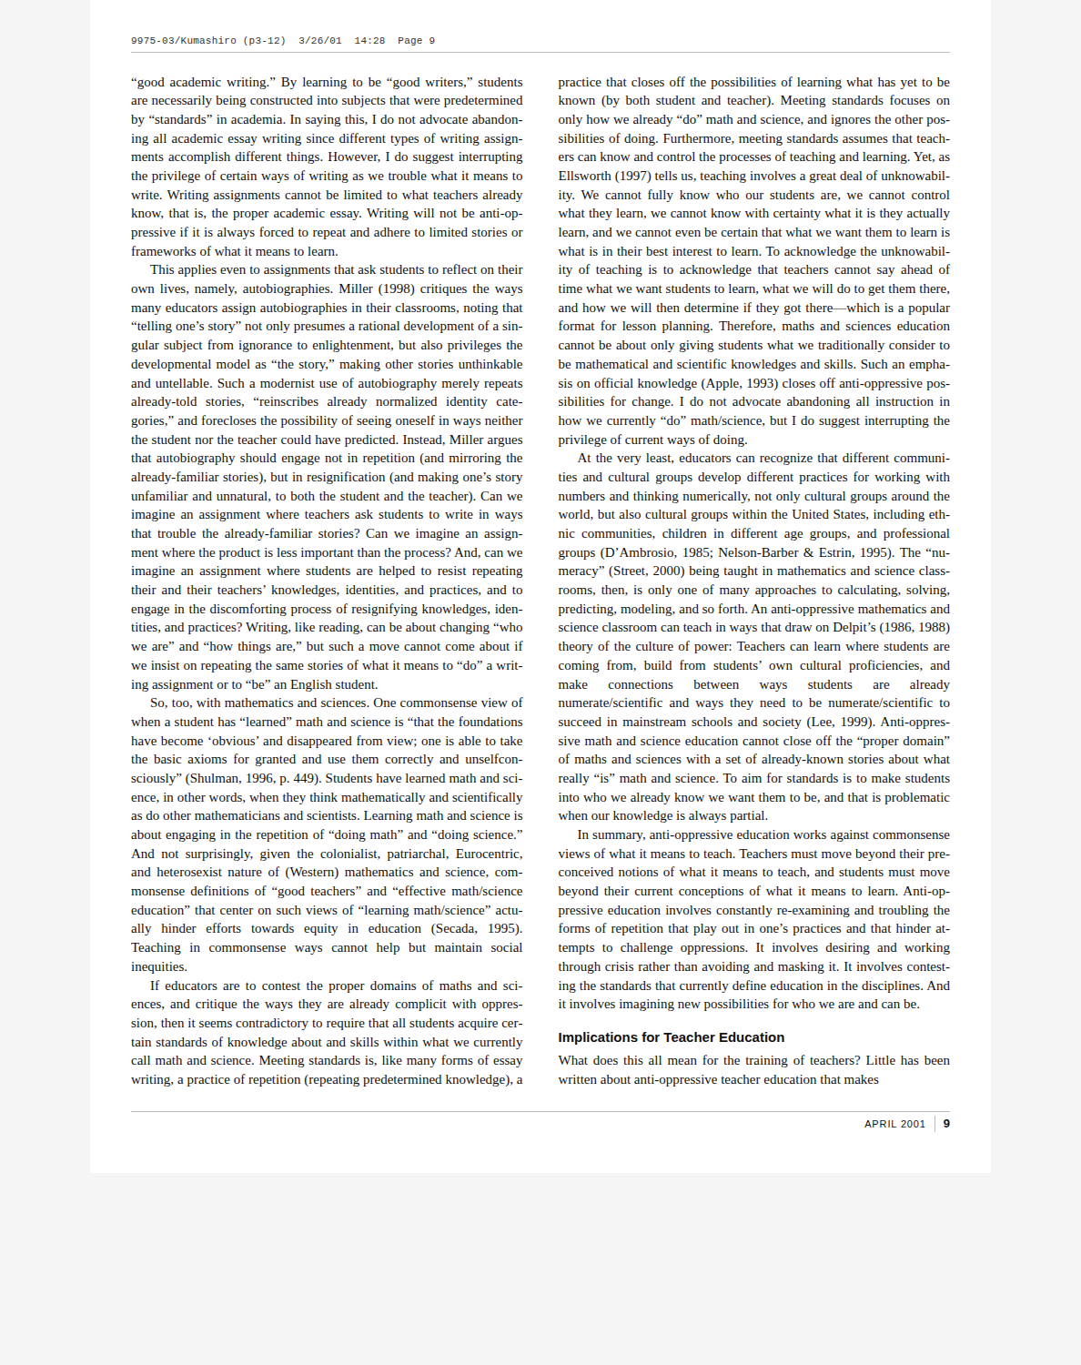9975-03/Kumashiro (p3-12) 3/26/01 14:28 Page 9
“good academic writing.” By learning to be “good writers,” students are necessarily being constructed into subjects that were predetermined by “standards” in academia. In saying this, I do not advocate abandoning all academic essay writing since different types of writing assignments accomplish different things. However, I do suggest interrupting the privilege of certain ways of writing as we trouble what it means to write. Writing assignments cannot be limited to what teachers already know, that is, the proper academic essay. Writing will not be anti-oppressive if it is always forced to repeat and adhere to limited stories or frameworks of what it means to learn.
This applies even to assignments that ask students to reflect on their own lives, namely, autobiographies. Miller (1998) critiques the ways many educators assign autobiographies in their classrooms, noting that “telling one’s story” not only presumes a rational development of a singular subject from ignorance to enlightenment, but also privileges the developmental model as “the story,” making other stories unthinkable and untellable. Such a modernist use of autobiography merely repeats already-told stories, “reinscribes already normalized identity categories,” and forecloses the possibility of seeing oneself in ways neither the student nor the teacher could have predicted. Instead, Miller argues that autobiography should engage not in repetition (and mirroring the already-familiar stories), but in resignification (and making one’s story unfamiliar and unnatural, to both the student and the teacher). Can we imagine an assignment where teachers ask students to write in ways that trouble the already-familiar stories? Can we imagine an assignment where the product is less important than the process? And, can we imagine an assignment where students are helped to resist repeating their and their teachers’ knowledges, identities, and practices, and to engage in the discomforting process of resignifying knowledges, identities, and practices? Writing, like reading, can be about changing “who we are” and “how things are,” but such a move cannot come about if we insist on repeating the same stories of what it means to “do” a writing assignment or to “be” an English student.
So, too, with mathematics and sciences. One commonsense view of when a student has “learned” math and science is “that the foundations have become ‘obvious’ and disappeared from view; one is able to take the basic axioms for granted and use them correctly and unselfconsciously” (Shulman, 1996, p. 449). Students have learned math and science, in other words, when they think mathematically and scientifically as do other mathematicians and scientists. Learning math and science is about engaging in the repetition of “doing math” and “doing science.” And not surprisingly, given the colonialist, patriarchal, Eurocentric, and heterosexist nature of (Western) mathematics and science, commonsense definitions of “good teachers” and “effective math/science education” that center on such views of “learning math/science” actually hinder efforts towards equity in education (Secada, 1995). Teaching in commonsense ways cannot help but maintain social inequities.
If educators are to contest the proper domains of maths and sciences, and critique the ways they are already complicit with oppression, then it seems contradictory to require that all students acquire certain standards of knowledge about and skills within what we currently call math and science. Meeting standards is, like many forms of essay writing, a practice of repetition (repeating predetermined knowledge), a practice that closes off the possibilities of learning what has yet to be known (by both student and teacher). Meeting standards focuses on only how we already “do” math and science, and ignores the other possibilities of doing. Furthermore, meeting standards assumes that teachers can know and control the processes of teaching and learning. Yet, as Ellsworth (1997) tells us, teaching involves a great deal of unknowability. We cannot fully know who our students are, we cannot control what they learn, we cannot know with certainty what it is they actually learn, and we cannot even be certain that what we want them to learn is what is in their best interest to learn. To acknowledge the unknowability of teaching is to acknowledge that teachers cannot say ahead of time what we want students to learn, what we will do to get them there, and how we will then determine if they got there—which is a popular format for lesson planning. Therefore, maths and sciences education cannot be about only giving students what we traditionally consider to be mathematical and scientific knowledges and skills. Such an emphasis on official knowledge (Apple, 1993) closes off anti-oppressive possibilities for change. I do not advocate abandoning all instruction in how we currently “do” math/science, but I do suggest interrupting the privilege of current ways of doing.
At the very least, educators can recognize that different communities and cultural groups develop different practices for working with numbers and thinking numerically, not only cultural groups around the world, but also cultural groups within the United States, including ethnic communities, children in different age groups, and professional groups (D’Ambrosio, 1985; Nelson-Barber & Estrin, 1995). The “numeracy” (Street, 2000) being taught in mathematics and science classrooms, then, is only one of many approaches to calculating, solving, predicting, modeling, and so forth. An anti-oppressive mathematics and science classroom can teach in ways that draw on Delpit’s (1986, 1988) theory of the culture of power: Teachers can learn where students are coming from, build from students’ own cultural proficiencies, and make connections between ways students are already numerate/scientific and ways they need to be numerate/scientific to succeed in mainstream schools and society (Lee, 1999). Anti-oppressive math and science education cannot close off the “proper domain” of maths and sciences with a set of already-known stories about what really “is” math and science. To aim for standards is to make students into who we already know we want them to be, and that is problematic when our knowledge is always partial.
In summary, anti-oppressive education works against commonsense views of what it means to teach. Teachers must move beyond their preconceived notions of what it means to teach, and students must move beyond their current conceptions of what it means to learn. Anti-oppressive education involves constantly re-examining and troubling the forms of repetition that play out in one’s practices and that hinder attempts to challenge oppressions. It involves desiring and working through crisis rather than avoiding and masking it. It involves contesting the standards that currently define education in the disciplines. And it involves imagining new possibilities for who we are and can be.
Implications for Teacher Education
What does this all mean for the training of teachers? Little has been written about anti-oppressive teacher education that makes
APRIL 2001 9